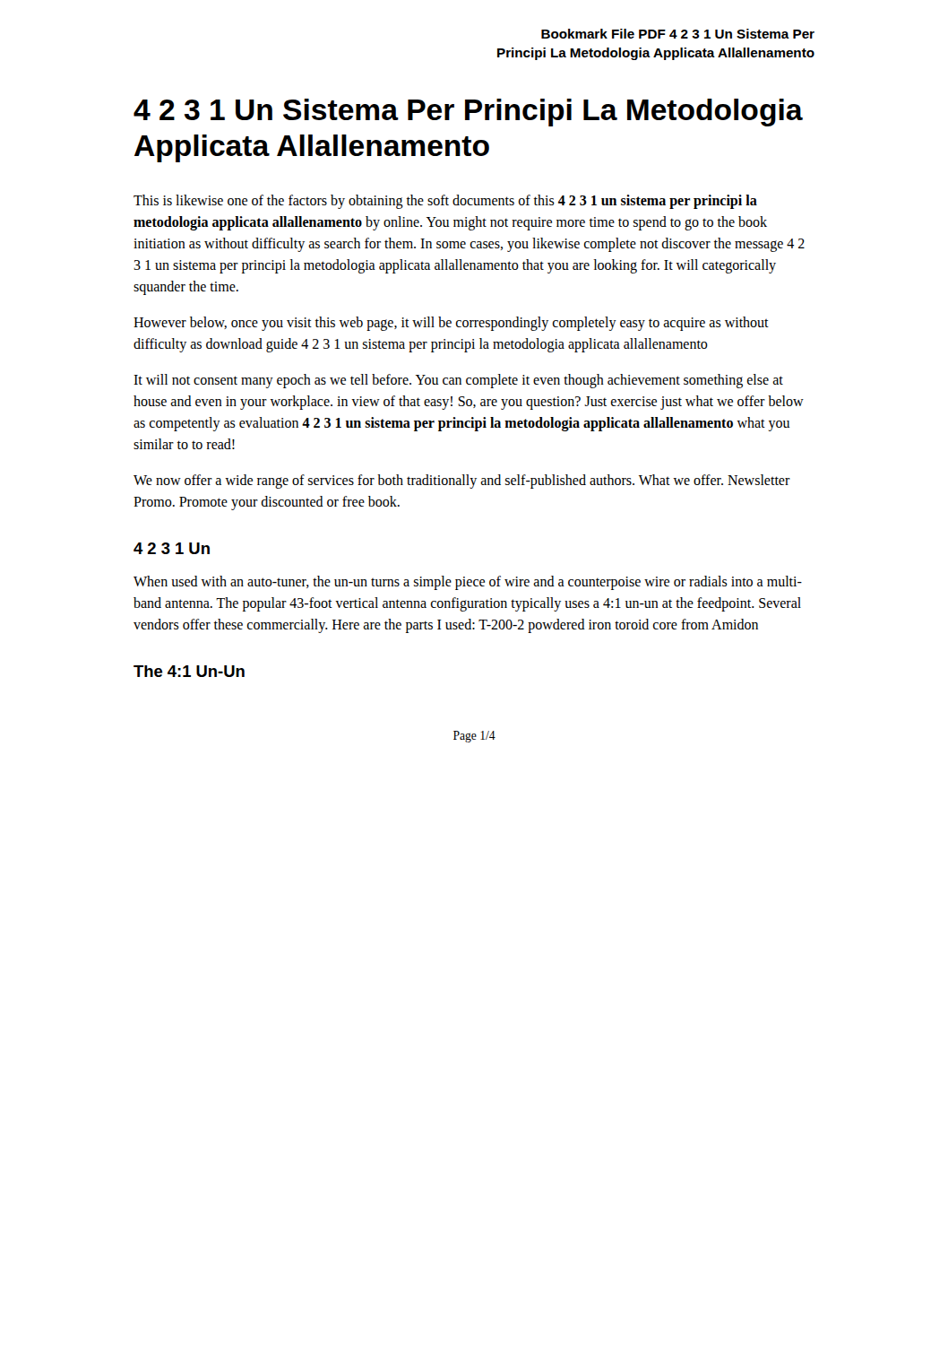Bookmark File PDF 4 2 3 1 Un Sistema Per
Principi La Metodologia Applicata Allallenamento
4 2 3 1 Un Sistema Per Principi La Metodologia Applicata Allallenamento
This is likewise one of the factors by obtaining the soft documents of this 4 2 3 1 un sistema per principi la metodologia applicata allallenamento by online. You might not require more time to spend to go to the book initiation as without difficulty as search for them. In some cases, you likewise complete not discover the message 4 2 3 1 un sistema per principi la metodologia applicata allallenamento that you are looking for. It will categorically squander the time.
However below, once you visit this web page, it will be correspondingly completely easy to acquire as without difficulty as download guide 4 2 3 1 un sistema per principi la metodologia applicata allallenamento
It will not consent many epoch as we tell before. You can complete it even though achievement something else at house and even in your workplace. in view of that easy! So, are you question? Just exercise just what we offer below as competently as evaluation 4 2 3 1 un sistema per principi la metodologia applicata allallenamento what you similar to to read!
We now offer a wide range of services for both traditionally and self-published authors. What we offer. Newsletter Promo. Promote your discounted or free book.
4 2 3 1 Un
When used with an auto-tuner, the un-un turns a simple piece of wire and a counterpoise wire or radials into a multi-band antenna. The popular 43-foot vertical antenna configuration typically uses a 4:1 un-un at the feedpoint. Several vendors offer these commercially. Here are the parts I used: T-200-2 powdered iron toroid core from Amidon
The 4:1 Un-Un
Page 1/4